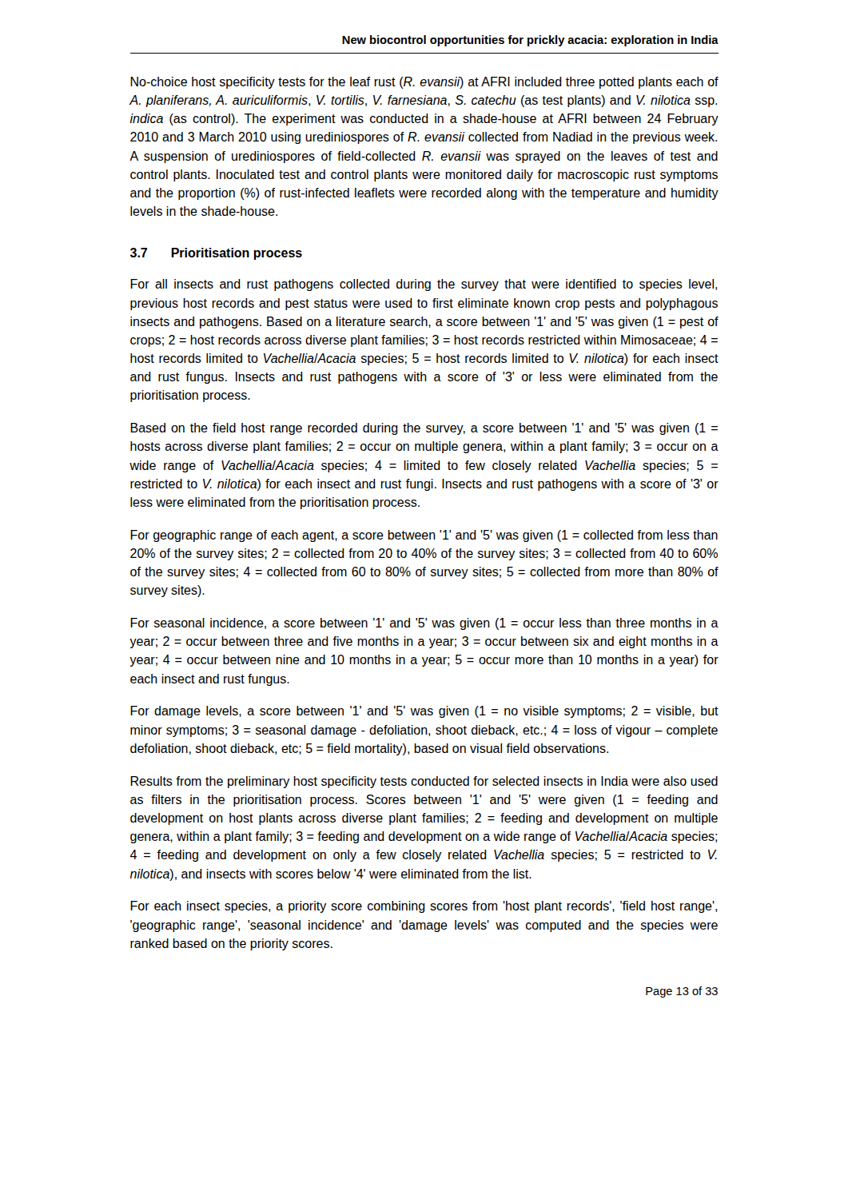New biocontrol opportunities for prickly acacia: exploration in India
No-choice host specificity tests for the leaf rust (R. evansii) at AFRI included three potted plants each of A. planiferans, A. auriculiformis, V. tortilis, V. farnesiana, S. catechu (as test plants) and V. nilotica ssp. indica (as control). The experiment was conducted in a shade-house at AFRI between 24 February 2010 and 3 March 2010 using urediniospores of R. evansii collected from Nadiad in the previous week. A suspension of urediniospores of field-collected R. evansii was sprayed on the leaves of test and control plants. Inoculated test and control plants were monitored daily for macroscopic rust symptoms and the proportion (%) of rust-infected leaflets were recorded along with the temperature and humidity levels in the shade-house.
3.7 Prioritisation process
For all insects and rust pathogens collected during the survey that were identified to species level, previous host records and pest status were used to first eliminate known crop pests and polyphagous insects and pathogens. Based on a literature search, a score between '1' and '5' was given (1 = pest of crops; 2 = host records across diverse plant families; 3 = host records restricted within Mimosaceae; 4 = host records limited to Vachellia/Acacia species; 5 = host records limited to V. nilotica) for each insect and rust fungus. Insects and rust pathogens with a score of '3' or less were eliminated from the prioritisation process.
Based on the field host range recorded during the survey, a score between '1' and '5' was given (1 = hosts across diverse plant families; 2 = occur on multiple genera, within a plant family; 3 = occur on a wide range of Vachellia/Acacia species; 4 = limited to few closely related Vachellia species; 5 = restricted to V. nilotica) for each insect and rust fungi. Insects and rust pathogens with a score of '3' or less were eliminated from the prioritisation process.
For geographic range of each agent, a score between '1' and '5' was given (1 = collected from less than 20% of the survey sites; 2 = collected from 20 to 40% of the survey sites; 3 = collected from 40 to 60% of the survey sites; 4 = collected from 60 to 80% of survey sites; 5 = collected from more than 80% of survey sites).
For seasonal incidence, a score between '1' and '5' was given (1 = occur less than three months in a year; 2 = occur between three and five months in a year; 3 = occur between six and eight months in a year; 4 = occur between nine and 10 months in a year; 5 = occur more than 10 months in a year) for each insect and rust fungus.
For damage levels, a score between '1' and '5' was given (1 = no visible symptoms; 2 = visible, but minor symptoms; 3 = seasonal damage - defoliation, shoot dieback, etc.; 4 = loss of vigour – complete defoliation, shoot dieback, etc; 5 = field mortality), based on visual field observations.
Results from the preliminary host specificity tests conducted for selected insects in India were also used as filters in the prioritisation process. Scores between '1' and '5' were given (1 = feeding and development on host plants across diverse plant families; 2 = feeding and development on multiple genera, within a plant family; 3 = feeding and development on a wide range of Vachellia/Acacia species; 4 = feeding and development on only a few closely related Vachellia species; 5 = restricted to V. nilotica), and insects with scores below '4' were eliminated from the list.
For each insect species, a priority score combining scores from 'host plant records', 'field host range', 'geographic range', 'seasonal incidence' and 'damage levels' was computed and the species were ranked based on the priority scores.
Page 13 of 33